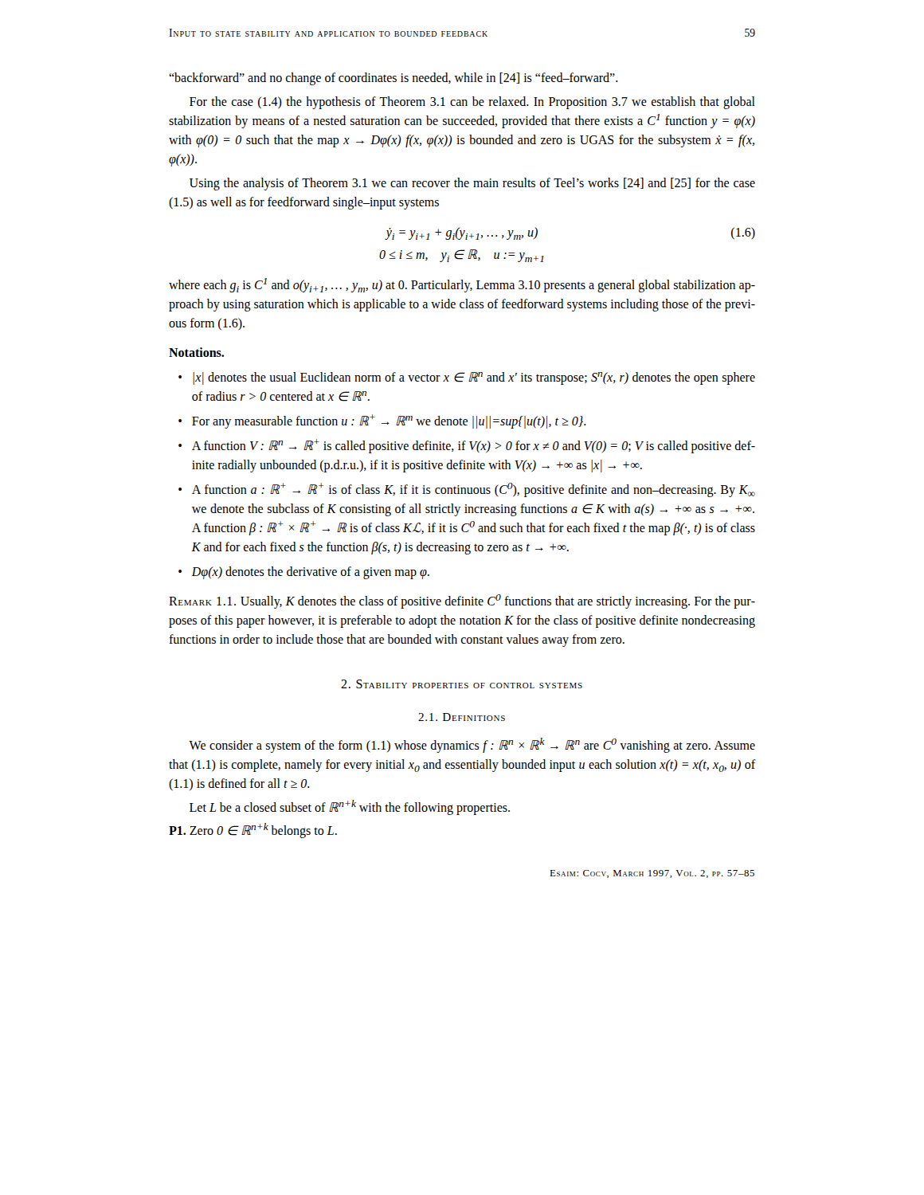Input to state stability and application to bounded feedback 59
“backforward” and no change of coordinates is needed, while in [24] is “feed–forward”.
For the case (1.4) the hypothesis of Theorem 3.1 can be relaxed. In Proposition 3.7 we establish that global stabilization by means of a nested saturation can be succeeded, provided that there exists a C1 function y = φ(x) with φ(0) = 0 such that the map x → Dφ(x) f(x, φ(x)) is bounded and zero is UGAS for the subsystem ẋ = f(x, φ(x)).
Using the analysis of Theorem 3.1 we can recover the main results of Teel’s works [24] and [25] for the case (1.5) as well as for feedforward single–input systems
ẏi = yi+1 + gi(yi+1, … , ym, u)(1.6)
0 ≤ i ≤ m, yi ∈ ℝ, u := ym+1
where each gi is C1 and o(yi+1, … , ym, u) at 0. Particularly, Lemma 3.10 presents a general global stabilization approach by using saturation which is applicable to a wide class of feedforward systems including those of the previous form (1.6).
Notations.
|x| denotes the usual Euclidean norm of a vector x ∈ ℝn and x′ its transpose; Sn(x, r) denotes the open sphere of radius r > 0 centered at x ∈ ℝn.
For any measurable function u : ℝ+ → ℝm we denote ||u||=sup{|u(t)|, t ≥ 0}.
A function V : ℝn → ℝ+ is called positive definite, if V(x) > 0 for x ≠ 0 and V(0) = 0; V is called positive definite radially unbounded (p.d.r.u.), if it is positive definite with V(x) → +∞ as |x| → +∞.
A function a : ℝ+ → ℝ+ is of class K, if it is continuous (C0), positive definite and non–decreasing. By K∞ we denote the subclass of K consisting of all strictly increasing functions a ∈ K with a(s) → +∞ as s → +∞. A function β : ℝ+ × ℝ+ → ℝ is of class Kℒ, if it is C0 and such that for each fixed t the map β(·, t) is of class K and for each fixed s the function β(s, t) is decreasing to zero as t → +∞.
Dφ(x) denotes the derivative of a given map φ.
Remark 1.1. Usually, K denotes the class of positive definite C0 functions that are strictly increasing. For the purposes of this paper however, it is preferable to adopt the notation K for the class of positive definite nondecreasing functions in order to include those that are bounded with constant values away from zero.
2. Stability properties of control systems
2.1. Definitions
We consider a system of the form (1.1) whose dynamics f : ℝn × ℝk → ℝn are C0 vanishing at zero. Assume that (1.1) is complete, namely for every initial x0 and essentially bounded input u each solution x(t) = x(t, x0, u) of (1.1) is defined for all t ≥ 0.
Let L be a closed subset of ℝn+k with the following properties.
P1. Zero 0 ∈ ℝn+k belongs to L.
Esaim: Cocv, March 1997, Vol. 2, pp. 57–85